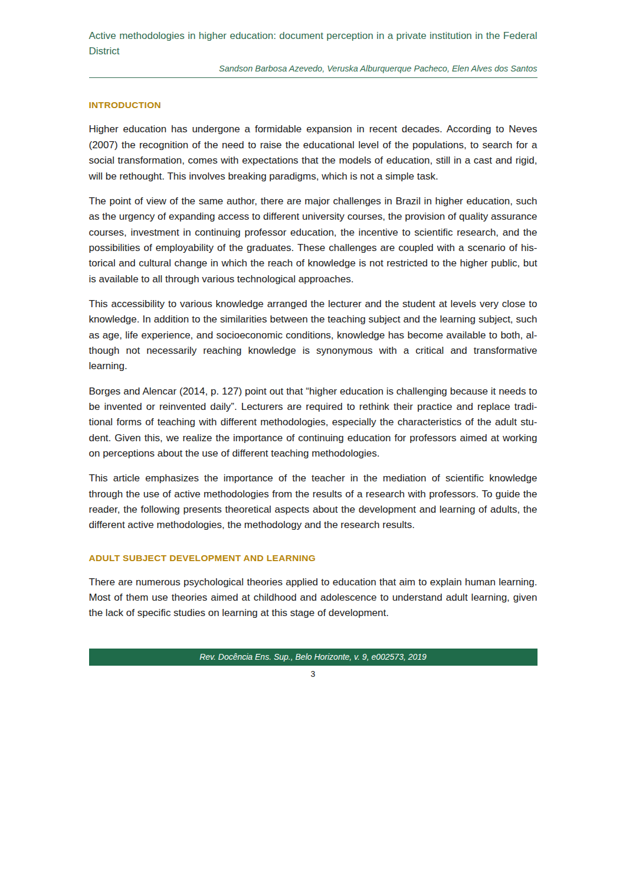Active methodologies in higher education: document perception in a private institution in the Federal District
Sandson Barbosa Azevedo, Veruska Alburquerque Pacheco, Elen Alves dos Santos
Introduction
Higher education has undergone a formidable expansion in recent decades. According to Neves (2007) the recognition of the need to raise the educational level of the populations, to search for a social transformation, comes with expectations that the models of education, still in a cast and rigid, will be rethought. This involves breaking paradigms, which is not a simple task.
The point of view of the same author, there are major challenges in Brazil in higher education, such as the urgency of expanding access to different university courses, the provision of quality assurance courses, investment in continuing professor education, the incentive to scientific research, and the possibilities of employability of the graduates. These challenges are coupled with a scenario of historical and cultural change in which the reach of knowledge is not restricted to the higher public, but is available to all through various technological approaches.
This accessibility to various knowledge arranged the lecturer and the student at levels very close to knowledge. In addition to the similarities between the teaching subject and the learning subject, such as age, life experience, and socioeconomic conditions, knowledge has become available to both, although not necessarily reaching knowledge is synonymous with a critical and transformative learning.
Borges and Alencar (2014, p. 127) point out that “higher education is challenging because it needs to be invented or reinvented daily”. Lecturers are required to rethink their practice and replace traditional forms of teaching with different methodologies, especially the characteristics of the adult student. Given this, we realize the importance of continuing education for professors aimed at working on perceptions about the use of different teaching methodologies.
This article emphasizes the importance of the teacher in the mediation of scientific knowledge through the use of active methodologies from the results of a research with professors. To guide the reader, the following presents theoretical aspects about the development and learning of adults, the different active methodologies, the methodology and the research results.
Adult subject development and learning
There are numerous psychological theories applied to education that aim to explain human learning. Most of them use theories aimed at childhood and adolescence to understand adult learning, given the lack of specific studies on learning at this stage of development.
Rev. Docência Ens. Sup., Belo Horizonte, v. 9, e002573, 2019
3